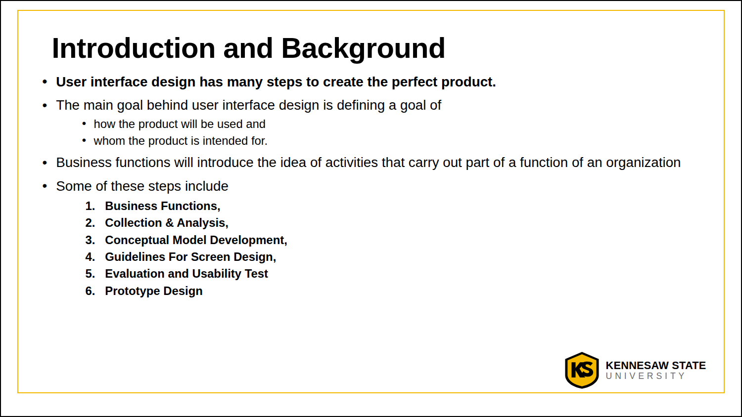Introduction and Background
User interface design has many steps to create the perfect product.
The main goal behind user interface design is defining a goal of
how the product will be used and
whom the product is intended for.
Business functions will introduce the idea of activities that carry out part of a function of an organization
Some of these steps include
Business Functions,
Collection & Analysis,
Conceptual Model Development,
Guidelines For Screen Design,
Evaluation and Usability Test
Prototype Design
KENNESAW STATE
UNIVERSITY